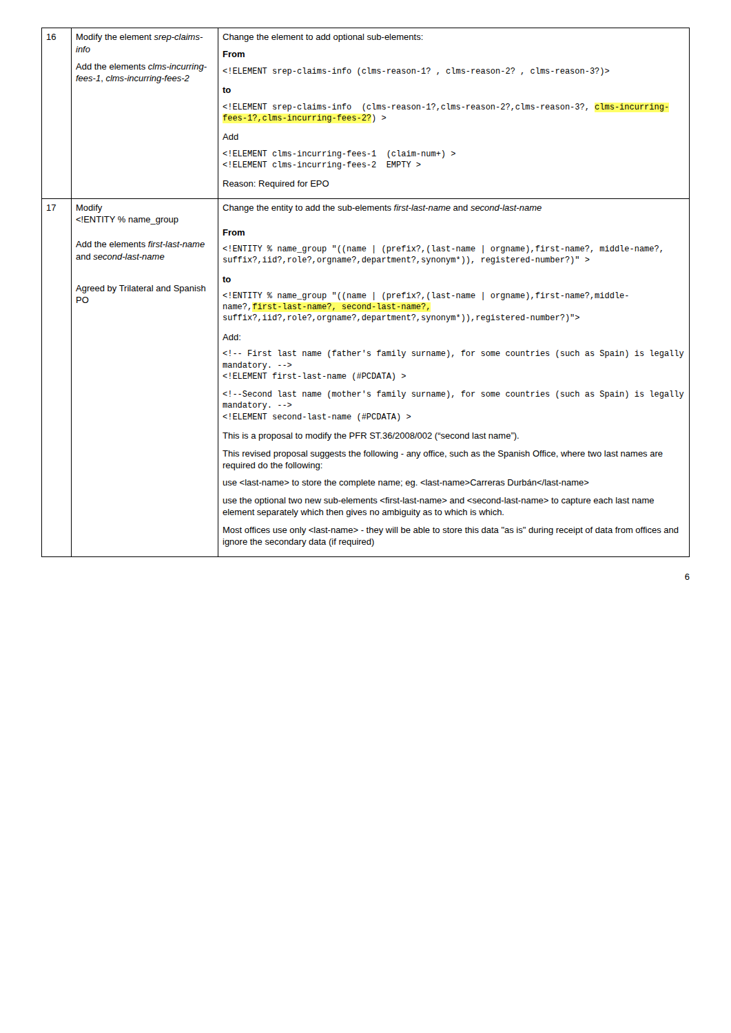| 16 | Modify the element srep-claims-info Add the elements clms-incurring-fees-1 , clms-incurring-fees-2 | Change the element to add optional sub-elements: From <!ELEMENT srep-claims-info (clms-reason-1? , clms-reason-2? , clms-reason-3?)> to <!ELEMENT srep-claims-info (clms-reason-1?,clms-reason-2?,clms-reason-3?, clms-incurring-fees-1?,clms-incurring-fees-2? ) > Add <!ELEMENT clms-incurring-fees-1 (claim-num+) > <!ELEMENT clms-incurring-fees-2 EMPTY > Reason: Required for EPO |
| 17 | Modify <!ENTITY % name_group Add the elements first-last-name and second-last-name Agreed by Trilateral and Spanish PO | Change the entity to add the sub-elements first-last-name and second-last-name From <!ENTITY % name_group "((name / (prefix?,(last-name / orgname),first-name?, middle-name?, suffix?,iid?,role?,orgname?,department?,synonym*)), registered-number?)" > to <!ENTITY % name_group "((name / (prefix?,(last-name / orgname),first-name?,middle-name?, first-last-name?, second-last-name?, suffix?,iid?,role?,orgname?,department?,synonym*)),registered-number?)"> Add: <!-- First last name (father's family surname), for some countries (such as Spain) is legally mandatory. --> <!ELEMENT first-last-name (#PCDATA) > <!--Second last name (mother's family surname), for some countries (such as Spain) is legally mandatory. --> <!ELEMENT second-last-name (#PCDATA) > This is a proposal to modify the PFR ST.36/2008/002 (“second last name”). This revised proposal suggests the following - any office, such as the Spanish Office, where two last names are required do the following: use <last-name> to store the complete name; eg. <last-name>Carreras Durbán</last-name> use the optional two new sub-elements <first-last-name> and <second-last-name> to capture each last name element separately which then gives no ambiguity as to which is which. Most offices use only <last-name> - they will be able to store this data "as is" during receipt of data from offices and ignore the secondary data (if required) |
6